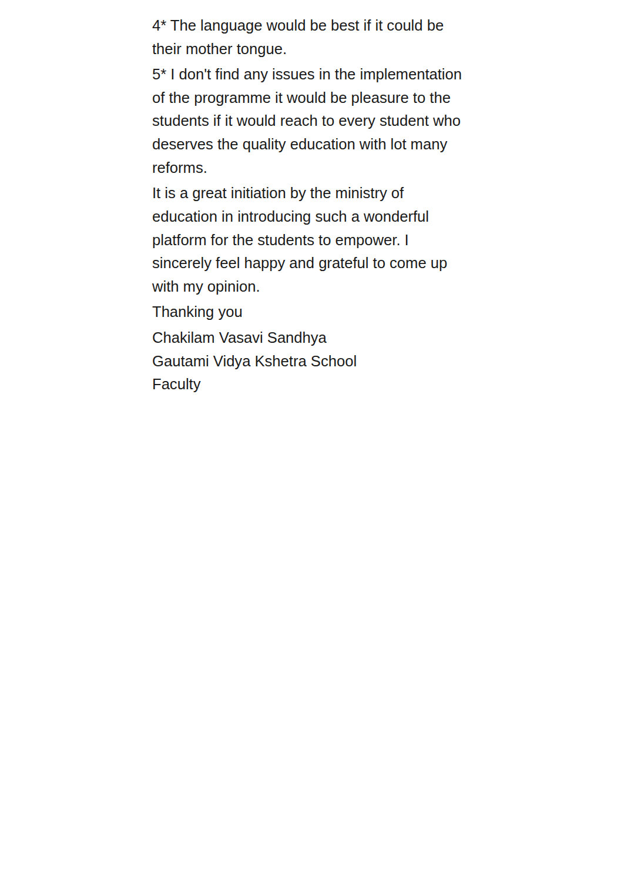4* The language would be best if it could be their mother tongue.
5* I don't find any issues in the implementation of the programme it would be pleasure to the students if it would reach to every student who deserves the quality education with lot many reforms.
It is a great initiation by the ministry of education in introducing such a wonderful platform for the students to empower. I sincerely feel happy and grateful to come up with my opinion.
Thanking you
Chakilam Vasavi Sandhya
Gautami Vidya Kshetra School
Faculty